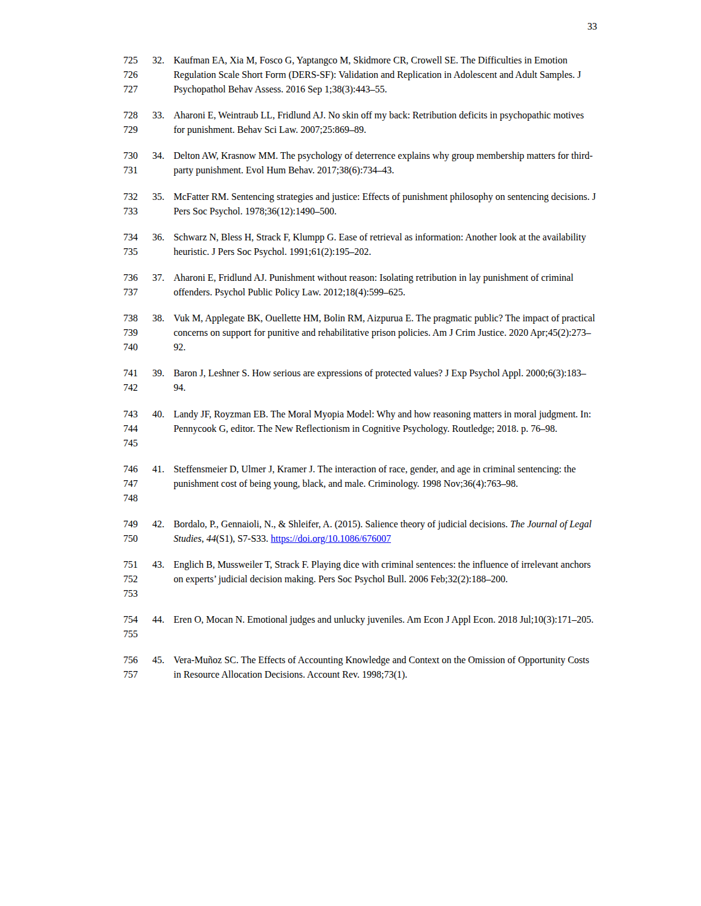33
725 726 727
32.
Kaufman EA, Xia M, Fosco G, Yaptangco M, Skidmore CR, Crowell SE. The Difficulties in Emotion Regulation Scale Short Form (DERS-SF): Validation and Replication in Adolescent and Adult Samples. J Psychopathol Behav Assess. 2016 Sep 1;38(3):443–55.
728 729
33.
Aharoni E, Weintraub LL, Fridlund AJ. No skin off my back: Retribution deficits in psychopathic motives for punishment. Behav Sci Law. 2007;25:869–89.
730 731
34.
Delton AW, Krasnow MM. The psychology of deterrence explains why group membership matters for third-party punishment. Evol Hum Behav. 2017;38(6):734–43.
732 733
35.
McFatter RM. Sentencing strategies and justice: Effects of punishment philosophy on sentencing decisions. J Pers Soc Psychol. 1978;36(12):1490–500.
734 735
36.
Schwarz N, Bless H, Strack F, Klumpp G. Ease of retrieval as information: Another look at the availability heuristic. J Pers Soc Psychol. 1991;61(2):195–202.
736 737
37.
Aharoni E, Fridlund AJ. Punishment without reason: Isolating retribution in lay punishment of criminal offenders. Psychol Public Policy Law. 2012;18(4):599–625.
738 739 740
38.
Vuk M, Applegate BK, Ouellette HM, Bolin RM, Aizpurua E. The pragmatic public? The impact of practical concerns on support for punitive and rehabilitative prison policies. Am J Crim Justice. 2020 Apr;45(2):273–92.
741 742
39.
Baron J, Leshner S. How serious are expressions of protected values? J Exp Psychol Appl. 2000;6(3):183–94.
743 744 745
40.
Landy JF, Royzman EB. The Moral Myopia Model: Why and how reasoning matters in moral judgment. In: Pennycook G, editor. The New Reflectionism in Cognitive Psychology. Routledge; 2018. p. 76–98.
746 747 748
41.
Steffensmeier D, Ulmer J, Kramer J. The interaction of race, gender, and age in criminal sentencing: the punishment cost of being young, black, and male. Criminology. 1998 Nov;36(4):763–98.
749 750
42.
Bordalo, P., Gennaioli, N., & Shleifer, A. (2015). Salience theory of judicial decisions. The Journal of Legal Studies, 44(S1), S7-S33. https://doi.org/10.1086/676007
751 752 753
43.
Englich B, Mussweiler T, Strack F. Playing dice with criminal sentences: the influence of irrelevant anchors on experts’ judicial decision making. Pers Soc Psychol Bull. 2006 Feb;32(2):188–200.
754 755
44.
Eren O, Mocan N. Emotional judges and unlucky juveniles. Am Econ J Appl Econ. 2018 Jul;10(3):171–205.
756 757
45.
Vera-Muñoz SC. The Effects of Accounting Knowledge and Context on the Omission of Opportunity Costs in Resource Allocation Decisions. Account Rev. 1998;73(1).